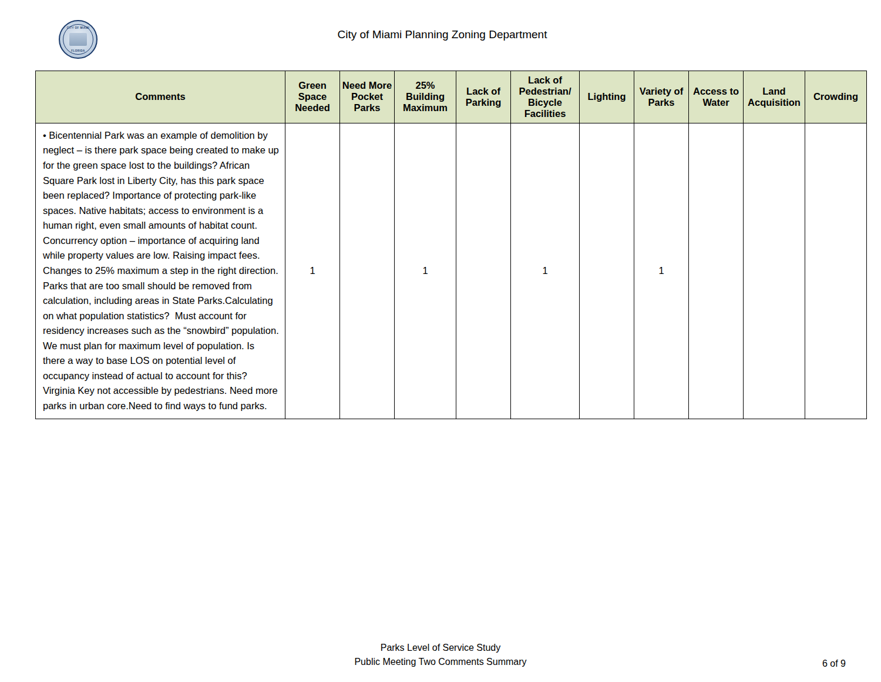CITY OF MIAMI
FLORIDA
City of Miami Planning Zoning Department
| Comments | Green Space Needed | Need More Pocket Parks | 25% Building Maximum | Lack of Parking | Lack of Pedestrian/ Bicycle Facilities | Lighting | Variety of Parks | Access to Water | Land Acquisition | Crowding |
| --- | --- | --- | --- | --- | --- | --- | --- | --- | --- | --- |
| • Bicentennial Park was an example of demolition by neglect – is there park space being created to make up for the green space lost to the buildings? African Square Park lost in Liberty City, has this park space been replaced? Importance of protecting park-like spaces. Native habitats; access to environment is a human right, even small amounts of habitat count. Concurrency option – importance of acquiring land while property values are low. Raising impact fees. Changes to 25% maximum a step in the right direction. Parks that are too small should be removed from calculation, including areas in State Parks.Calculating on what population statistics? Must account for residency increases such as the “snowbird” population. We must plan for maximum level of population. Is there a way to base LOS on potential level of occupancy instead of actual to account for this? Virginia Key not accessible by pedestrians. Need more parks in urban core.Need to find ways to fund parks. | 1 | | 1 | | 1 | | 1 | | | |
Parks Level of Service Study
Public Meeting Two Comments Summary
6 of 9